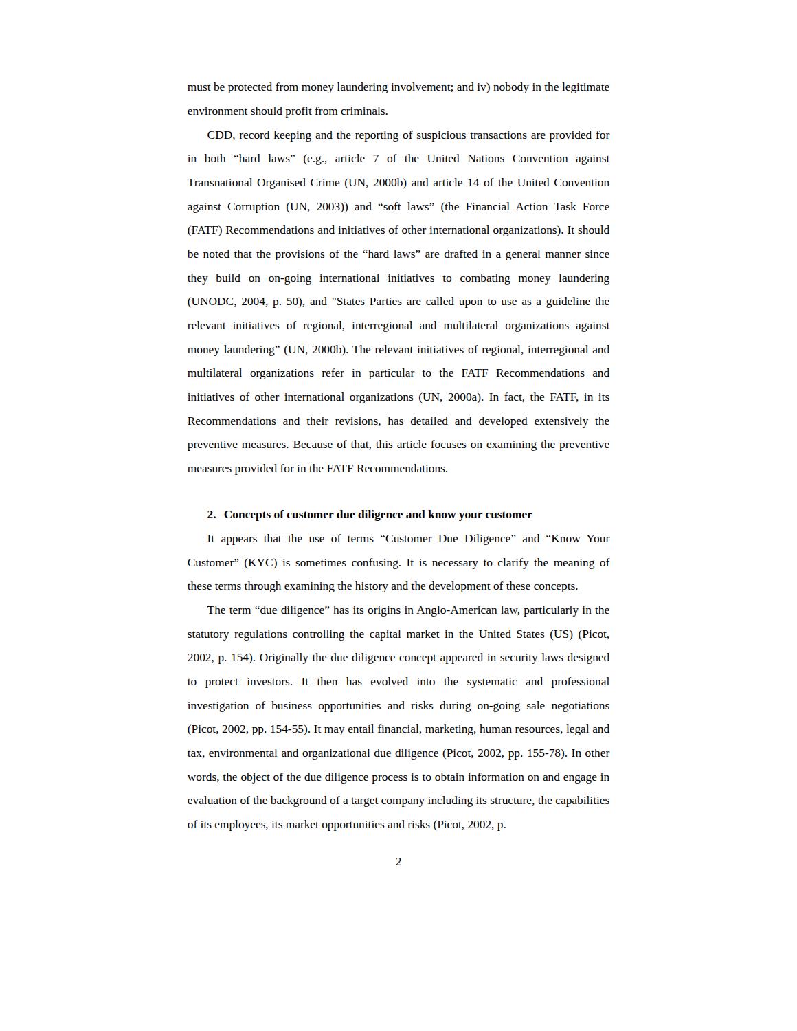must be protected from money laundering involvement; and iv) nobody in the legitimate environment should profit from criminals.
CDD, record keeping and the reporting of suspicious transactions are provided for in both “hard laws” (e.g., article 7 of the United Nations Convention against Transnational Organised Crime (UN, 2000b) and article 14 of the United Convention against Corruption (UN, 2003)) and “soft laws” (the Financial Action Task Force (FATF) Recommendations and initiatives of other international organizations). It should be noted that the provisions of the “hard laws” are drafted in a general manner since they build on on-going international initiatives to combating money laundering (UNODC, 2004, p. 50), and "States Parties are called upon to use as a guideline the relevant initiatives of regional, interregional and multilateral organizations against money laundering” (UN, 2000b). The relevant initiatives of regional, interregional and multilateral organizations refer in particular to the FATF Recommendations and initiatives of other international organizations (UN, 2000a). In fact, the FATF, in its Recommendations and their revisions, has detailed and developed extensively the preventive measures. Because of that, this article focuses on examining the preventive measures provided for in the FATF Recommendations.
2. Concepts of customer due diligence and know your customer
It appears that the use of terms “Customer Due Diligence” and “Know Your Customer” (KYC) is sometimes confusing. It is necessary to clarify the meaning of these terms through examining the history and the development of these concepts.
The term “due diligence” has its origins in Anglo-American law, particularly in the statutory regulations controlling the capital market in the United States (US) (Picot, 2002, p. 154). Originally the due diligence concept appeared in security laws designed to protect investors. It then has evolved into the systematic and professional investigation of business opportunities and risks during on-going sale negotiations (Picot, 2002, pp. 154-55). It may entail financial, marketing, human resources, legal and tax, environmental and organizational due diligence (Picot, 2002, pp. 155-78). In other words, the object of the due diligence process is to obtain information on and engage in evaluation of the background of a target company including its structure, the capabilities of its employees, its market opportunities and risks (Picot, 2002, p.
2